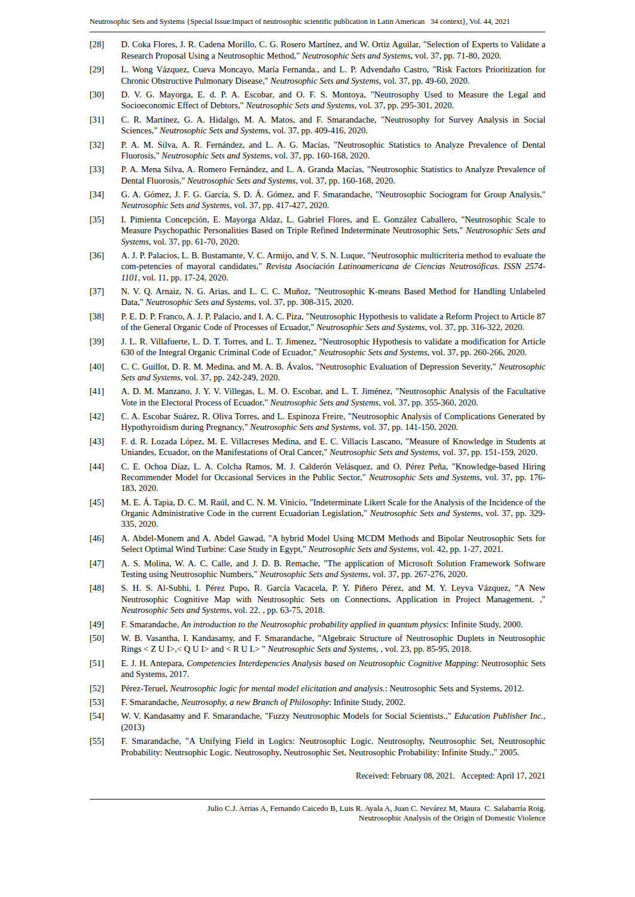Neutrosophic Sets and Systems {Special Issue:Impact of neutrosophic scientific publication in Latin American 34 context}, Vol. 44, 2021
[28] D. Coka Flores, J. R. Cadena Morillo, C. G. Rosero Martínez, and W. Ortiz Aguilar, "Selection of Experts to Validate a Research Proposal Using a Neutrosophic Method," Neutrosophic Sets and Systems, vol. 37, pp. 71-80, 2020.
[29] L. Wong Vázquez, Cueva Moncayo, María Fernanda., and L. P. Advendaño Castro, "Risk Factors Prioritization for Chronic Obstructive Pulmonary Disease," Neutrosophic Sets and Systems, vol. 37, pp. 49-60, 2020.
[30] D. V. G. Mayorga, E. d. P. A. Escobar, and O. F. S. Montoya, "Neutrosophy Used to Measure the Legal and Socioeconomic Effect of Debtors," Neutrosophic Sets and Systems, vol. 37, pp. 295-301, 2020.
[31] C. R. Martínez, G. A. Hidalgo, M. A. Matos, and F. Smarandache, "Neutrosophy for Survey Analysis in Social Sciences," Neutrosophic Sets and Systems, vol. 37, pp. 409-416, 2020.
[32] P. A. M. Silva, A. R. Fernández, and L. A. G. Macías, "Neutrosophic Statistics to Analyze Prevalence of Dental Fluorosis," Neutrosophic Sets and Systems, vol. 37, pp. 160-168, 2020.
[33] P. A. Mena Silva, A. Romero Fernández, and L. A. Granda Macías, "Neutrosophic Statistics to Analyze Prevalence of Dental Fluorosis," Neutrosophic Sets and Systems, vol. 37, pp. 160-168, 2020.
[34] G. A. Gómez, J. F. G. García, S. D. Á. Gómez, and F. Smarandache, "Neutrosophic Sociogram for Group Analysis," Neutrosophic Sets and Systems, vol. 37, pp. 417-427, 2020.
[35] I. Pimienta Concepción, E. Mayorga Aldaz, L. Gabriel Flores, and E. González Caballero, "Neutrosophic Scale to Measure Psychopathic Personalities Based on Triple Refined Indeterminate Neutrosophic Sets," Neutrosophic Sets and Systems, vol. 37, pp. 61-70, 2020.
[36] A. J. P. Palacios, L. B. Bustamante, V. C. Armijo, and V. S. N. Luque, "Neutrosophic multicriteria method to evaluate the com-petencies of mayoral candidates," Revista Asociación Latinoamericana de Ciencias Neutrosóficas. ISSN 2574-1101, vol. 11, pp. 17-24, 2020.
[37] N. V. Q. Arnaiz, N. G. Arias, and L. C. C. Muñoz, "Neutrosophic K-means Based Method for Handling Unlabeled Data," Neutrosophic Sets and Systems, vol. 37, pp. 308-315, 2020.
[38] P. E. D. P. Franco, A. J. P. Palacio, and I. A. C. Piza, "Neutrosophic Hypothesis to validate a Reform Project to Article 87 of the General Organic Code of Processes of Ecuador," Neutrosophic Sets and Systems, vol. 37, pp. 316-322, 2020.
[39] J. L. R. Villafuerte, L. D. T. Torres, and L. T. Jimenez, "Neutrosophic Hypothesis to validate a modification for Article 630 of the Integral Organic Criminal Code of Ecuador," Neutrosophic Sets and Systems, vol. 37, pp. 260-266, 2020.
[40] C. C. Guillot, D. R. M. Medina, and M. A. B. Ávalos, "Neutrosophic Evaluation of Depression Severity," Neutrosophic Sets and Systems, vol. 37, pp. 242-249, 2020.
[41] A. D. M. Manzano, J. Y. V. Villegas, L. M. O. Escobar, and L. T. Jiménez, "Neutrosophic Analysis of the Facultative Vote in the Electoral Process of Ecuador," Neutrosophic Sets and Systems, vol. 37, pp. 355-360, 2020.
[42] C. A. Escobar Suárez, R. Oliva Torres, and L. Espinoza Freire, "Neutrosophic Analysis of Complications Generated by Hypothyroidism during Pregnancy," Neutrosophic Sets and Systems, vol. 37, pp. 141-150, 2020.
[43] F. d. R. Lozada López, M. E. Villacreses Medina, and E. C. Villacis Lascano, "Measure of Knowledge in Students at Uniandes, Ecuador, on the Manifestations of Oral Cancer," Neutrosophic Sets and Systems, vol. 37, pp. 151-159, 2020.
[44] C. E. Ochoa Díaz, L. A. Colcha Ramos, M. J. Calderón Velásquez, and O. Pérez Peña, "Knowledge-based Hiring Recommender Model for Occasional Services in the Public Sector," Neutrosophic Sets and Systems, vol. 37, pp. 176-183, 2020.
[45] M. E. Á. Tapia, D. C. M. Raúl, and C. N. M. Vinicio, "Indeterminate Likert Scale for the Analysis of the Incidence of the Organic Administrative Code in the current Ecuadorian Legislation," Neutrosophic Sets and Systems, vol. 37, pp. 329-335, 2020.
[46] A. Abdel-Monem and A. Abdel Gawad, "A hybrid Model Using MCDM Methods and Bipolar Neutrosophic Sets for Select Optimal Wind Turbine: Case Study in Egypt," Neutrosophic Sets and Systems, vol. 42, pp. 1-27, 2021.
[47] A. S. Molina, W. A. C. Calle, and J. D. B. Remache, "The application of Microsoft Solution Framework Software Testing using Neutrosophic Numbers," Neutrosophic Sets and Systems, vol. 37, pp. 267-276, 2020.
[48] S. H. S. Al-Subhi, I. Pérez Pupo, R. García Vacacela, P. Y. Piñero Pérez, and M. Y. Leyva Vázquez, "A New Neutrosophic Cognitive Map with Neutrosophic Sets on Connections, Application in Project Management. ," Neutrosophic Sets and Systems, vol. 22. , pp. 63-75, 2018.
[49] F. Smarandache, An introduction to the Neutrosophic probability applied in quantum physics: Infinite Study, 2000.
[50] W. B. Vasantha, I. Kandasamy, and F. Smarandache, "Algebraic Structure of Neutrosophic Duplets in Neutrosophic Rings < Z U I>,< Q U I> and < R U I.> " Neutrosophic Sets and Systems, , vol. 23, pp. 85-95, 2018.
[51] E. J. H. Antepara, Competencies Interdepencies Analysis based on Neutrosophic Cognitive Mapping: Neutrosophic Sets and Systems, 2017.
[52] Pérez-Teruel, Neutrosophic logic for mental model elicitation and analysis.: Neutrosophic Sets and Systems, 2012.
[53] F. Smarandache, Neutrosophy, a new Branch of Philosophy: Infinite Study, 2002.
[54] W. V. Kandasamy and F. Smarandache, "Fuzzy Neutrosophic Models for Social Scientists.," Education Publisher Inc., (2013)
[55] F. Smarandache, "A Unifying Field in Logics: Neutrosophic Logic. Neutrosophy, Neutrosophic Set, Neutrosophic Probability: Neutrsophic Logic. Neutrosophy, Neutrosophic Set, Neutrosophic Probability: Infinite Study.," 2005.
Received: February 08, 2021. Accepted: April 17, 2021
Julio C.J. Arrias A, Fernando Caicedo B, Luis R. Ayala A, Juan C. Nevárez M, Maura C. Salabarría Roig. Neutrosophic Analysis of the Origin of Domestic Violence